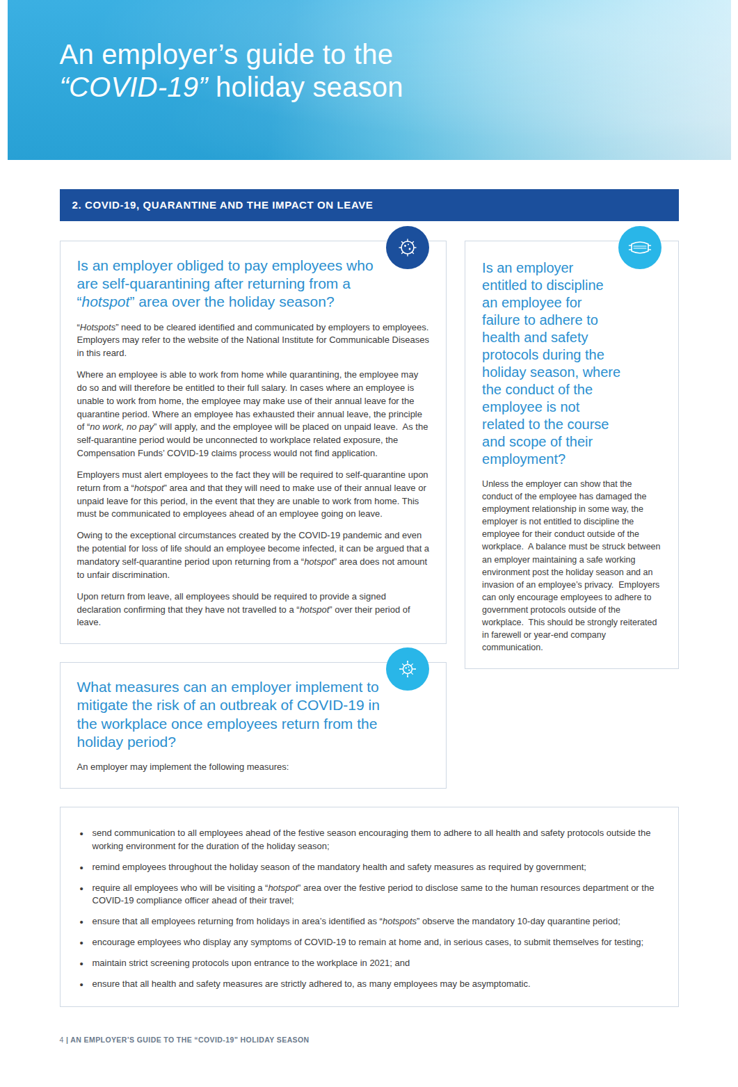An employer’s guide to the
“COVID-19” holiday season
2. COVID-19, QUARANTINE AND THE IMPACT ON LEAVE
Is an employer obliged to pay employees who are self-quarantining after returning from a “hotspot” area over the holiday season?
“Hotspots” need to be cleared identified and communicated by employers to employees. Employers may refer to the website of the National Institute for Communicable Diseases in this reard.
Where an employee is able to work from home while quarantining, the employee may do so and will therefore be entitled to their full salary. In cases where an employee is unable to work from home, the employee may make use of their annual leave for the quarantine period. Where an employee has exhausted their annual leave, the principle of “no work, no pay” will apply, and the employee will be placed on unpaid leave. As the self-quarantine period would be unconnected to workplace related exposure, the Compensation Funds’ COVID-19 claims process would not find application.
Employers must alert employees to the fact they will be required to self-quarantine upon return from a “hotspot” area and that they will need to make use of their annual leave or unpaid leave for this period, in the event that they are unable to work from home. This must be communicated to employees ahead of an employee going on leave.
Owing to the exceptional circumstances created by the COVID-19 pandemic and even the potential for loss of life should an employee become infected, it can be argued that a mandatory self-quarantine period upon returning from a “hotspot” area does not amount to unfair discrimination.
Upon return from leave, all employees should be required to provide a signed declaration confirming that they have not travelled to a “hotspot” over their period of leave.
What measures can an employer implement to mitigate the risk of an outbreak of COVID-19 in the workplace once employees return from the holiday period?
An employer may implement the following measures:
Is an employer entitled to discipline an employee for failure to adhere to health and safety protocols during the holiday season, where the conduct of the employee is not related to the course and scope of their employment?
Unless the employer can show that the conduct of the employee has damaged the employment relationship in some way, the employer is not entitled to discipline the employee for their conduct outside of the workplace. A balance must be struck between an employer maintaining a safe working environment post the holiday season and an invasion of an employee’s privacy. Employers can only encourage employees to adhere to government protocols outside of the workplace. This should be strongly reiterated in farewell or year-end company communication.
send communication to all employees ahead of the festive season encouraging them to adhere to all health and safety protocols outside the working environment for the duration of the holiday season;
remind employees throughout the holiday season of the mandatory health and safety measures as required by government;
require all employees who will be visiting a “hotspot” area over the festive period to disclose same to the human resources department or the COVID-19 compliance officer ahead of their travel;
ensure that all employees returning from holidays in area’s identified as “hotspots” observe the mandatory 10-day quarantine period;
encourage employees who display any symptoms of COVID-19 to remain at home and, in serious cases, to submit themselves for testing;
maintain strict screening protocols upon entrance to the workplace in 2021; and
ensure that all health and safety measures are strictly adhered to, as many employees may be asymptomatic.
4 | AN EMPLOYER’S GUIDE TO THE “COVID-19” HOLIDAY SEASON